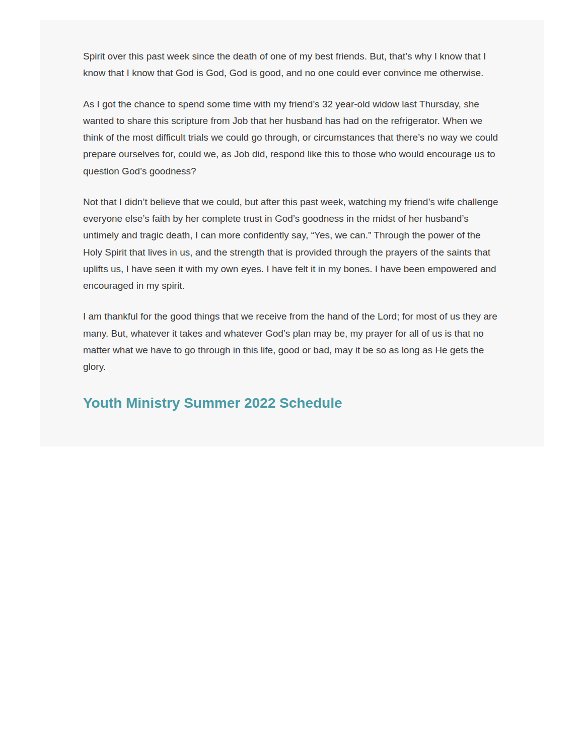Spirit over this past week since the death of one of my best friends. But, that’s why I know that I know that I know that God is God, God is good, and no one could ever convince me otherwise.
As I got the chance to spend some time with my friend’s 32 year-old widow last Thursday, she wanted to share this scripture from Job that her husband has had on the refrigerator. When we think of the most difficult trials we could go through, or circumstances that there’s no way we could prepare ourselves for, could we, as Job did, respond like this to those who would encourage us to question God’s goodness?
Not that I didn’t believe that we could, but after this past week, watching my friend’s wife challenge everyone else’s faith by her complete trust in God’s goodness in the midst of her husband’s untimely and tragic death, I can more confidently say, “Yes, we can.” Through the power of the Holy Spirit that lives in us, and the strength that is provided through the prayers of the saints that uplifts us, I have seen it with my own eyes. I have felt it in my bones. I have been empowered and encouraged in my spirit.
I am thankful for the good things that we receive from the hand of the Lord; for most of us they are many. But, whatever it takes and whatever God’s plan may be, my prayer for all of us is that no matter what we have to go through in this life, good or bad, may it be so as long as He gets the glory.
Youth Ministry Summer 2022 Schedule